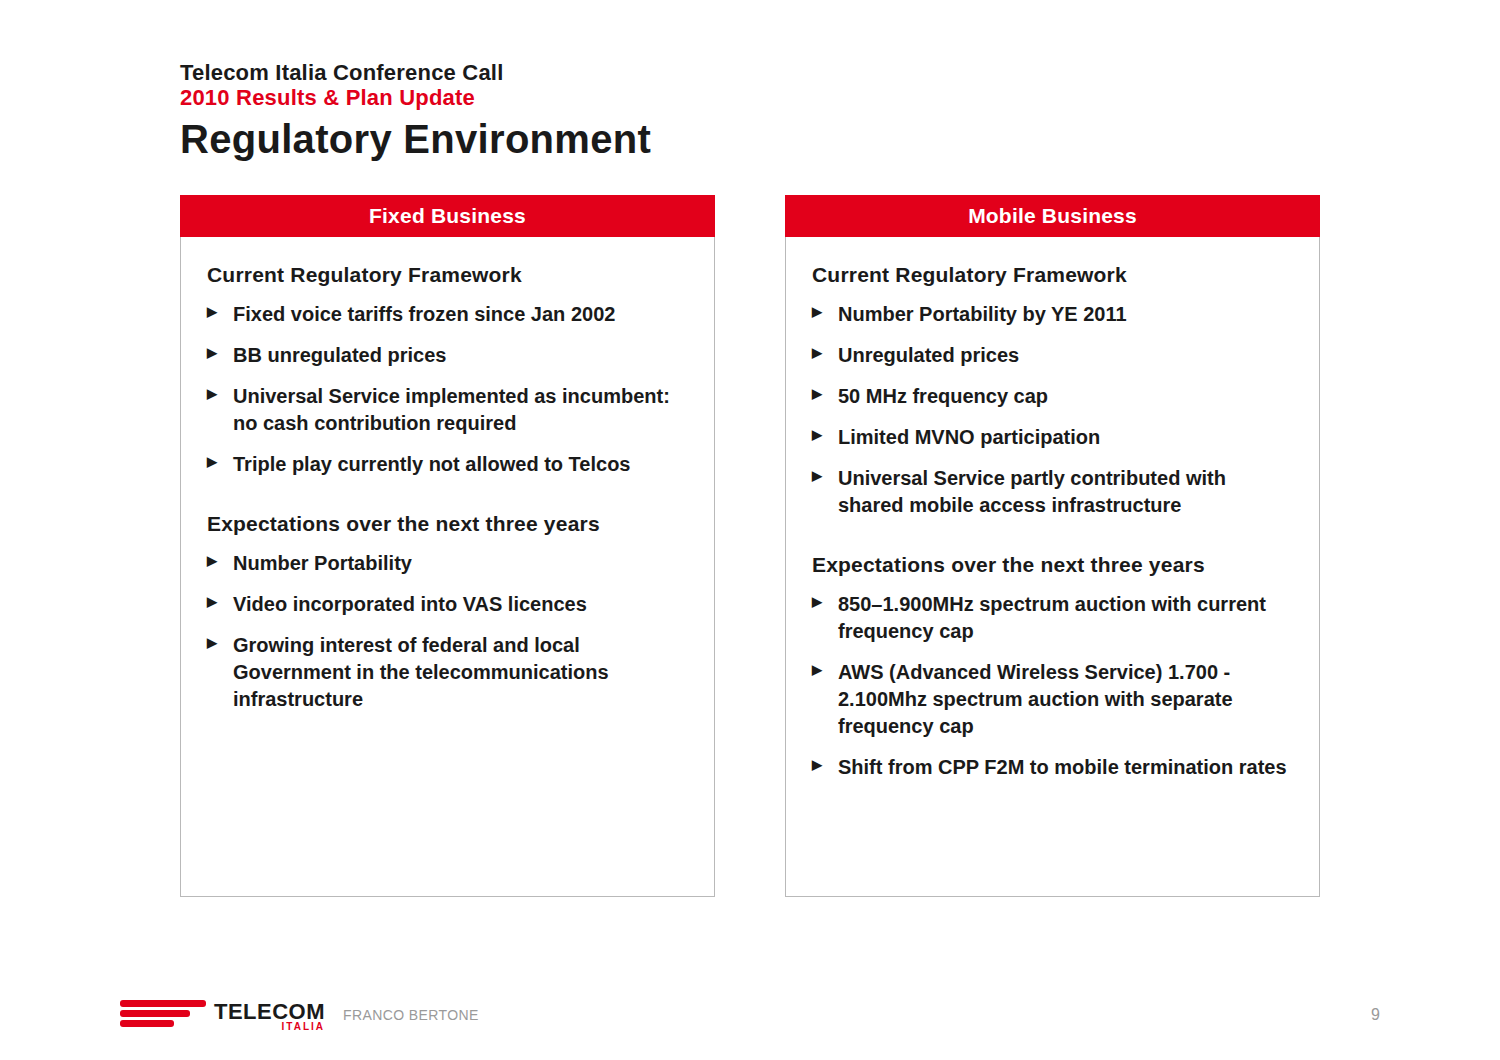Telecom Italia Conference Call
2010 Results & Plan Update
Regulatory Environment
Fixed Business
Current Regulatory Framework
Fixed voice tariffs frozen since Jan 2002
BB unregulated prices
Universal Service implemented as incumbent: no cash contribution required
Triple play currently not allowed to Telcos
Expectations over the next three years
Number Portability
Video incorporated into VAS licences
Growing interest of federal and local Government in the telecommunications infrastructure
Mobile Business
Current Regulatory Framework
Number Portability by YE 2011
Unregulated prices
50 MHz frequency cap
Limited MVNO participation
Universal Service partly contributed with shared mobile access infrastructure
Expectations over the next three years
850–1.900MHz spectrum auction with current frequency cap
AWS (Advanced Wireless Service) 1.700 - 2.100Mhz spectrum auction with separate frequency cap
Shift from CPP F2M to mobile termination rates
TELECOMITALIA
FRANCO BERTONE
9